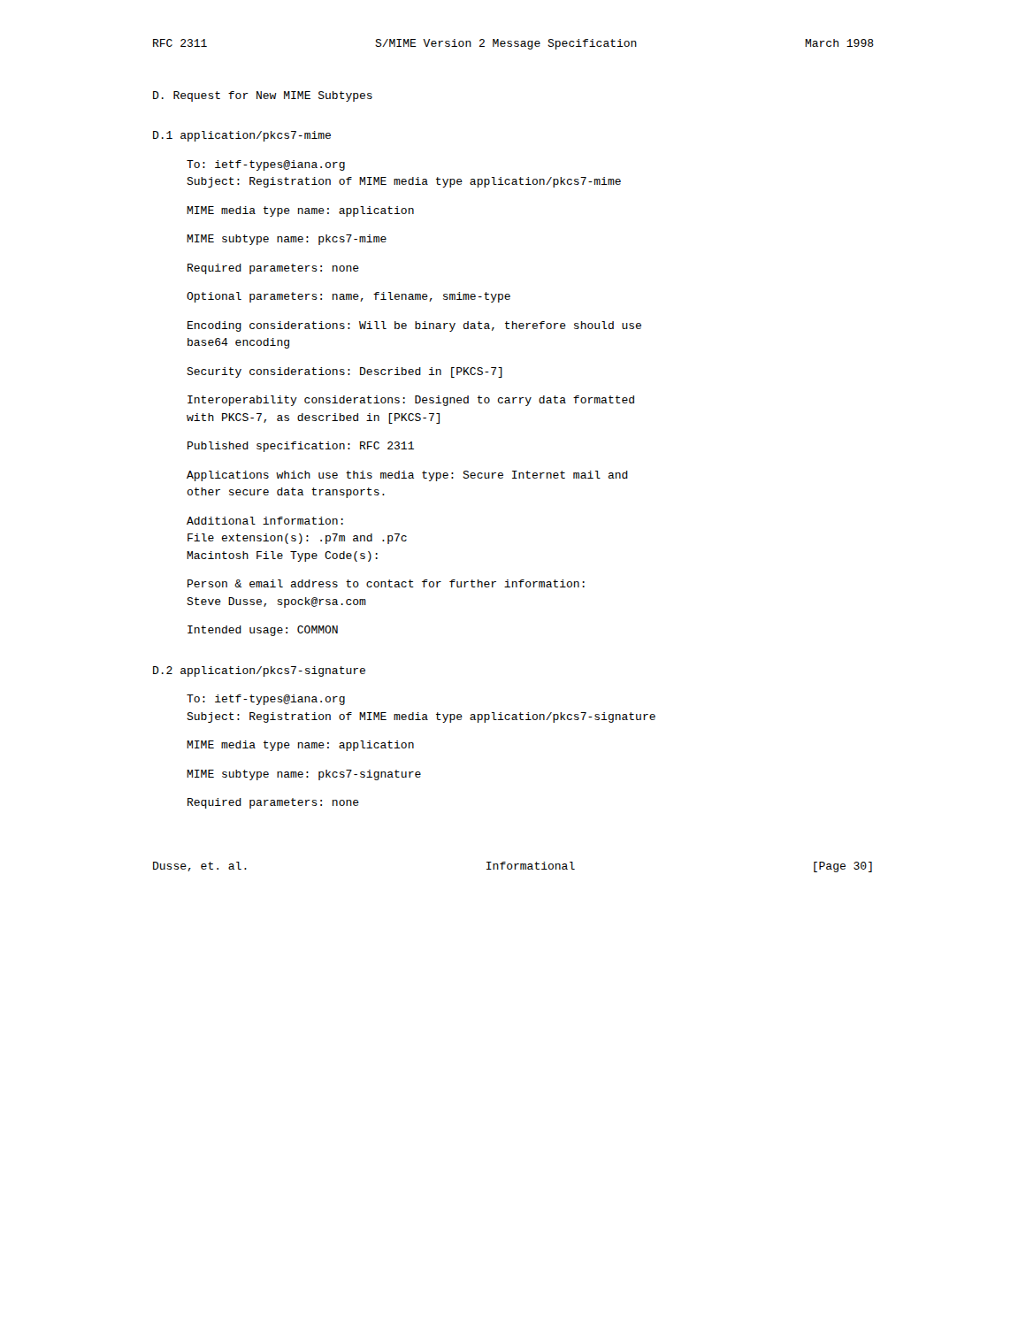RFC 2311 S/MIME Version 2 Message Specification March 1998
D. Request for New MIME Subtypes
D.1 application/pkcs7-mime
To: ietf-types@iana.org
Subject: Registration of MIME media type application/pkcs7-mime
MIME media type name: application
MIME subtype name: pkcs7-mime
Required parameters: none
Optional parameters: name, filename, smime-type
Encoding considerations: Will be binary data, therefore should use
base64 encoding
Security considerations: Described in [PKCS-7]
Interoperability considerations: Designed to carry data formatted
with PKCS-7, as described in [PKCS-7]
Published specification: RFC 2311
Applications which use this media type: Secure Internet mail and
other secure data transports.
Additional information:
File extension(s): .p7m and .p7c
Macintosh File Type Code(s):
Person & email address to contact for further information:
Steve Dusse, spock@rsa.com
Intended usage: COMMON
D.2 application/pkcs7-signature
To: ietf-types@iana.org
Subject: Registration of MIME media type application/pkcs7-signature
MIME media type name: application
MIME subtype name: pkcs7-signature
Required parameters: none
Dusse, et. al. Informational [Page 30]